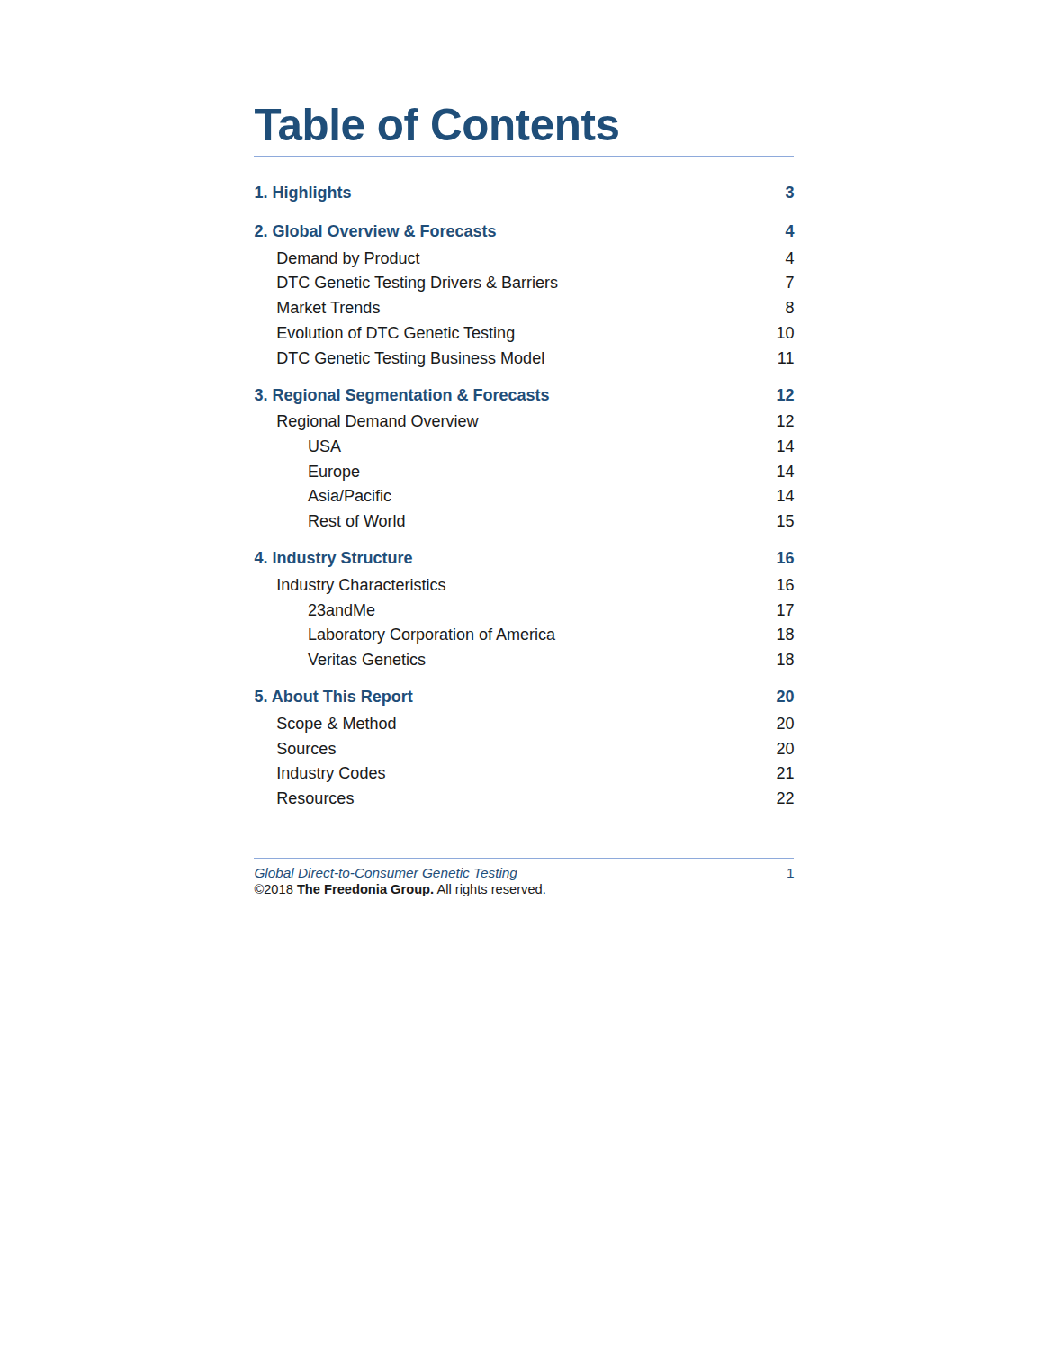Table of Contents
| 1. Highlights | 3 |
| 2. Global Overview & Forecasts | 4 |
| Demand by Product | 4 |
| DTC Genetic Testing Drivers & Barriers | 7 |
| Market Trends | 8 |
| Evolution of DTC Genetic Testing | 10 |
| DTC Genetic Testing Business Model | 11 |
| 3. Regional Segmentation & Forecasts | 12 |
| Regional Demand Overview | 12 |
| USA | 14 |
| Europe | 14 |
| Asia/Pacific | 14 |
| Rest of World | 15 |
| 4. Industry Structure | 16 |
| Industry Characteristics | 16 |
| 23andMe | 17 |
| Laboratory Corporation of America | 18 |
| Veritas Genetics | 18 |
| 5. About This Report | 20 |
| Scope & Method | 20 |
| Sources | 20 |
| Industry Codes | 21 |
| Resources | 22 |
Global Direct-to-Consumer Genetic Testing
1
©2018 The Freedonia Group. All rights reserved.